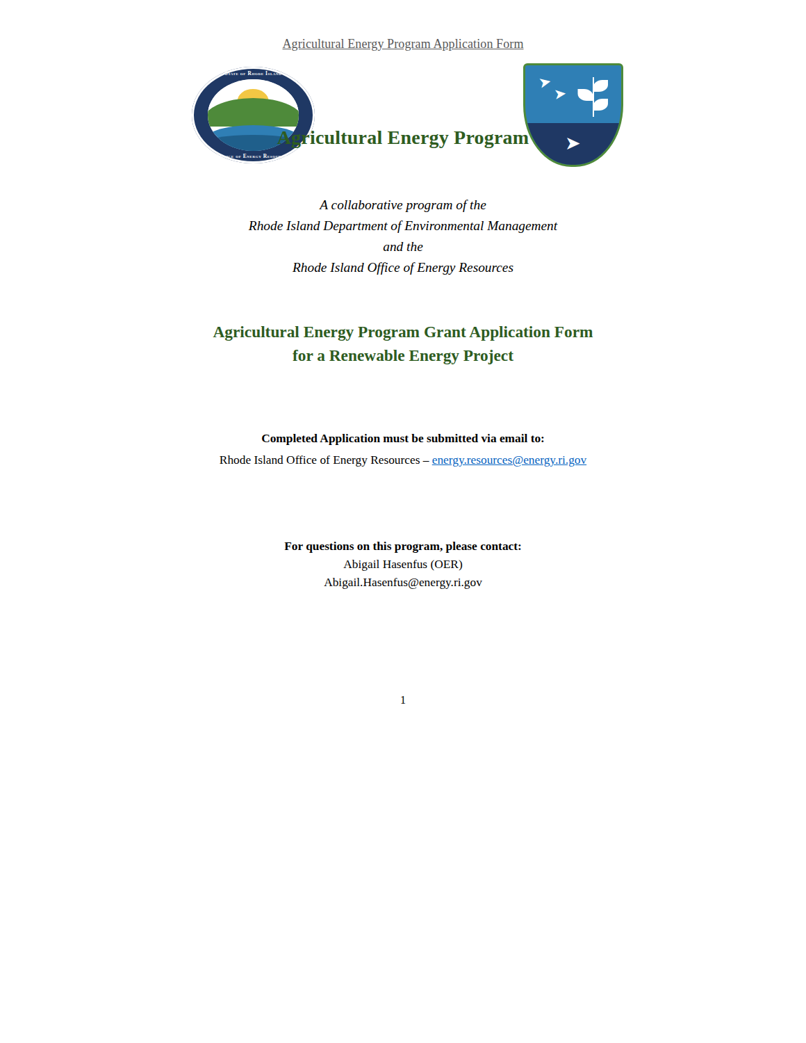Agricultural Energy Program Application Form
State of Rhode Island
Office of Energy Resources
Agricultural Energy Program
➤
➤
➤
A collaborative program of the
Rhode Island Department of Environmental Management
and the
Rhode Island Office of Energy Resources
Agricultural Energy Program Grant Application Form
for a Renewable Energy Project
Completed Application must be submitted via email to:
Rhode Island Office of Energy Resources – energy.resources@energy.ri.gov
For questions on this program, please contact:
Abigail Hasenfus (OER)
Abigail.Hasenfus@energy.ri.gov
1